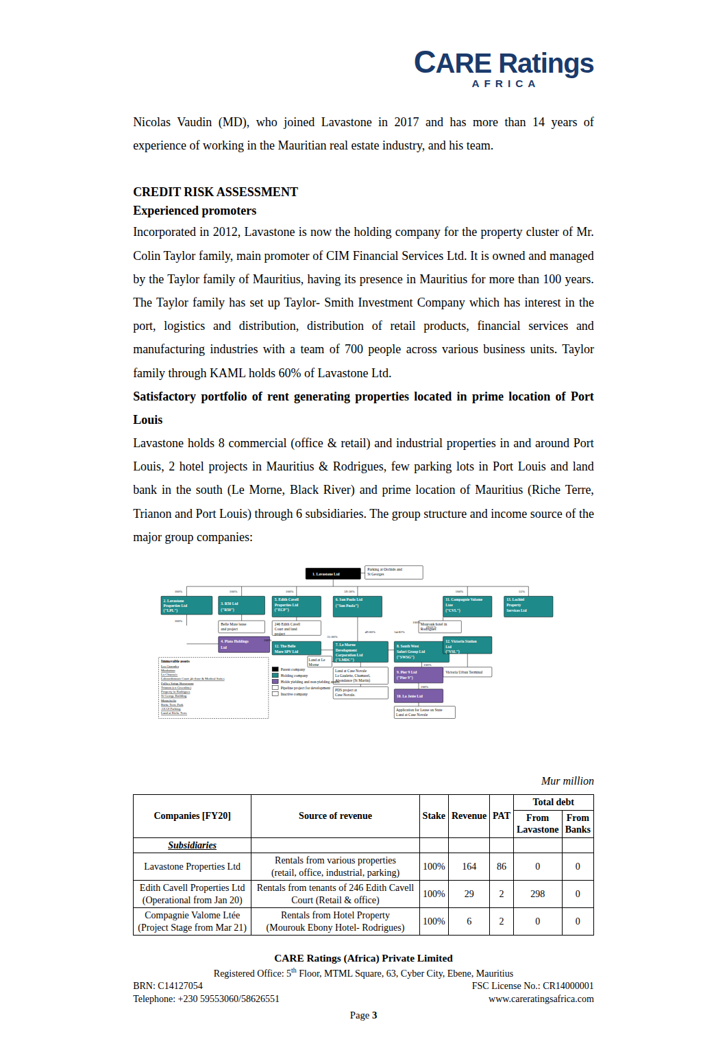CARE Ratings
AFRICA
Nicolas Vaudin (MD), who joined Lavastone in 2017 and has more than 14 years of experience of working in the Mauritian real estate industry, and his team.
CREDIT RISK ASSESSMENT
Experienced promoters
Incorporated in 2012, Lavastone is now the holding company for the property cluster of Mr. Colin Taylor family, main promoter of CIM Financial Services Ltd. It is owned and managed by the Taylor family of Mauritius, having its presence in Mauritius for more than 100 years. The Taylor family has set up Taylor- Smith Investment Company which has interest in the port, logistics and distribution, distribution of retail products, financial services and manufacturing industries with a team of 700 people across various business units. Taylor family through KAML holds 60% of Lavastone Ltd.
Satisfactory portfolio of rent generating properties located in prime location of Port Louis
Lavastone holds 8 commercial (office & retail) and industrial properties in and around Port Louis, 2 hotel projects in Mauritius & Rodrigues, few parking lots in Port Louis and land bank in the south (Le Morne, Black River) and prime location of Mauritius (Riche Terre, Trianon and Port Louis) through 6 subsidiaries. The group structure and income source of the major group companies:
1. Lavastone Ltd Parking at Orchids and St Georges 100% 100% 100% 59.18% 100% 55% 2. Lavastone Properties Ltd ("LPL") 3. R50 Ltd ("R50") 5. Edith Cavell Properties Ltd ("ECP") 6. San Paolo Ltd ("San Paolo") 11. Compagnie Valome Ltee ("CVL") 13. Lochiel Property Services Ltd Belle Mare lease and project 246 Edith Cavell Court and land project Mourouk hotel in Rodrigues 100% 4. Plato Holdings Ltd 100% 12. The Belle Mare SPV Ltd 31.00% 49.00% 7. Le Morne Development Corporation Ltd ("LMDC") 8. South West Safari Group Ltd ("SWSG") 12. Victoria Station Ltd ("VSL") 54.82% 29.01% 100% Land at Le Morne Land at Case Novale La Gaulette, Chamarel, Abondance (St Martin) Victoria Urban Terminal 9. Pier 9 Ltd ("Pier 9") 100% PDS project at Case Novale. 10. La Jetée Ltd 100% Application for Lease on State Land at Case Novale Immovable assets Les Cascades Manhattan La Chaussée Labourdonnais Court 4th floor & Medical Suites Fallies Sofap Showroom Trianon (ex Greenline) Property in Rodrigues St George Building Montebello Riche Terre Park ASAS Parking Land at Riche Terre Parent company Holding company Holds yielding and non-yielding assets Pipeline project for development Inactive company
Mur million
| Companies [FY20] | Source of revenue | Stake | Revenue | PAT | Total debt |
| --- | --- | --- | --- | --- | --- |
| From Lavastone | From Banks |
| Subsidiaries | | | | | | |
| Lavastone Properties Ltd | Rentals from various properties (retail, office, industrial, parking) | 100% | 164 | 86 | 0 | 0 |
| Edith Cavell Properties Ltd (Operational from Jan 20) | Rentals from tenants of 246 Edith Cavell Court (Retail & office) | 100% | 29 | 2 | 298 | 0 |
| Compagnie Valome Ltée (Project Stage from Mar 21) | Rentals from Hotel Property (Mourouk Ebony Hotel- Rodrigues) | 100% | 6 | 2 | 0 | 0 |
CARE Ratings (Africa) Private Limited
Registered Office: 5th Floor, MTML Square, 63, Cyber City, Ebene, Mauritius
BRN: C14127054
FSC License No.: CR14000001
Telephone: +230 59553060/58626551
www.careratingsafrica.com
Page 3